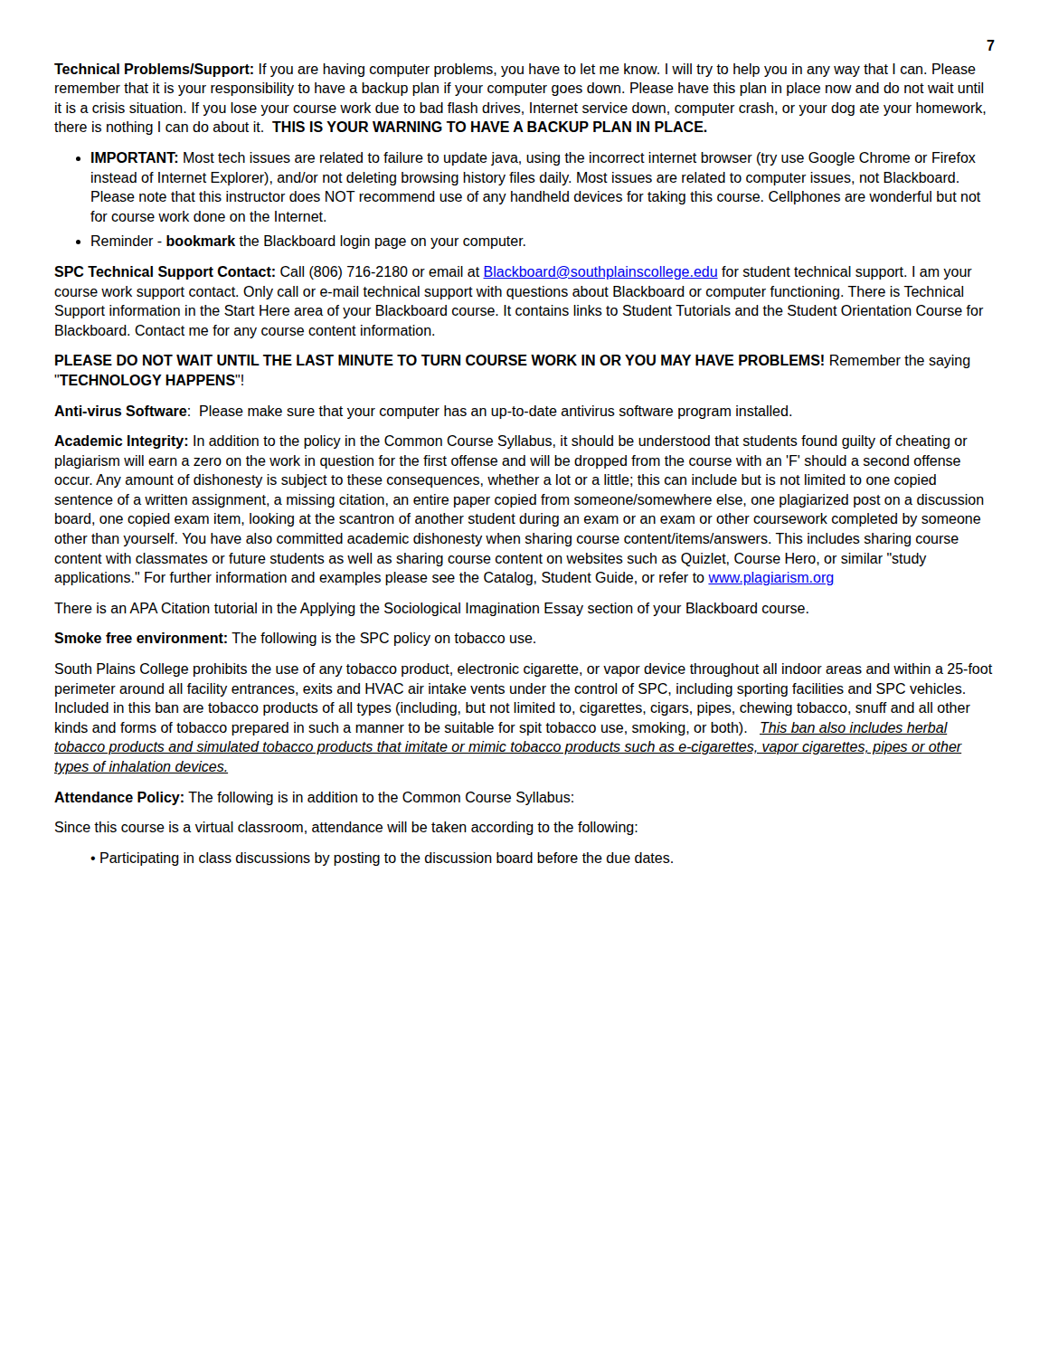7
Technical Problems/Support: If you are having computer problems, you have to let me know. I will try to help you in any way that I can. Please remember that it is your responsibility to have a backup plan if your computer goes down. Please have this plan in place now and do not wait until it is a crisis situation. If you lose your course work due to bad flash drives, Internet service down, computer crash, or your dog ate your homework, there is nothing I can do about it. THIS IS YOUR WARNING TO HAVE A BACKUP PLAN IN PLACE.
IMPORTANT: Most tech issues are related to failure to update java, using the incorrect internet browser (try use Google Chrome or Firefox instead of Internet Explorer), and/or not deleting browsing history files daily. Most issues are related to computer issues, not Blackboard. Please note that this instructor does NOT recommend use of any handheld devices for taking this course. Cellphones are wonderful but not for course work done on the Internet.
Reminder - bookmark the Blackboard login page on your computer.
SPC Technical Support Contact: Call (806) 716-2180 or email at Blackboard@southplainscollege.edu for student technical support. I am your course work support contact. Only call or e-mail technical support with questions about Blackboard or computer functioning. There is Technical Support information in the Start Here area of your Blackboard course. It contains links to Student Tutorials and the Student Orientation Course for Blackboard. Contact me for any course content information.
PLEASE DO NOT WAIT UNTIL THE LAST MINUTE TO TURN COURSE WORK IN OR YOU MAY HAVE PROBLEMS! Remember the saying "TECHNOLOGY HAPPENS"!
Anti-virus Software: Please make sure that your computer has an up-to-date antivirus software program installed.
Academic Integrity: In addition to the policy in the Common Course Syllabus, it should be understood that students found guilty of cheating or plagiarism will earn a zero on the work in question for the first offense and will be dropped from the course with an 'F' should a second offense occur. Any amount of dishonesty is subject to these consequences, whether a lot or a little; this can include but is not limited to one copied sentence of a written assignment, a missing citation, an entire paper copied from someone/somewhere else, one plagiarized post on a discussion board, one copied exam item, looking at the scantron of another student during an exam or an exam or other coursework completed by someone other than yourself. You have also committed academic dishonesty when sharing course content/items/answers. This includes sharing course content with classmates or future students as well as sharing course content on websites such as Quizlet, Course Hero, or similar "study applications." For further information and examples please see the Catalog, Student Guide, or refer to www.plagiarism.org
There is an APA Citation tutorial in the Applying the Sociological Imagination Essay section of your Blackboard course.
Smoke free environment: The following is the SPC policy on tobacco use.
South Plains College prohibits the use of any tobacco product, electronic cigarette, or vapor device throughout all indoor areas and within a 25-foot perimeter around all facility entrances, exits and HVAC air intake vents under the control of SPC, including sporting facilities and SPC vehicles. Included in this ban are tobacco products of all types (including, but not limited to, cigarettes, cigars, pipes, chewing tobacco, snuff and all other kinds and forms of tobacco prepared in such a manner to be suitable for spit tobacco use, smoking, or both). This ban also includes herbal tobacco products and simulated tobacco products that imitate or mimic tobacco products such as e-cigarettes, vapor cigarettes, pipes or other types of inhalation devices.
Attendance Policy: The following is in addition to the Common Course Syllabus:
Since this course is a virtual classroom, attendance will be taken according to the following:
• Participating in class discussions by posting to the discussion board before the due dates.